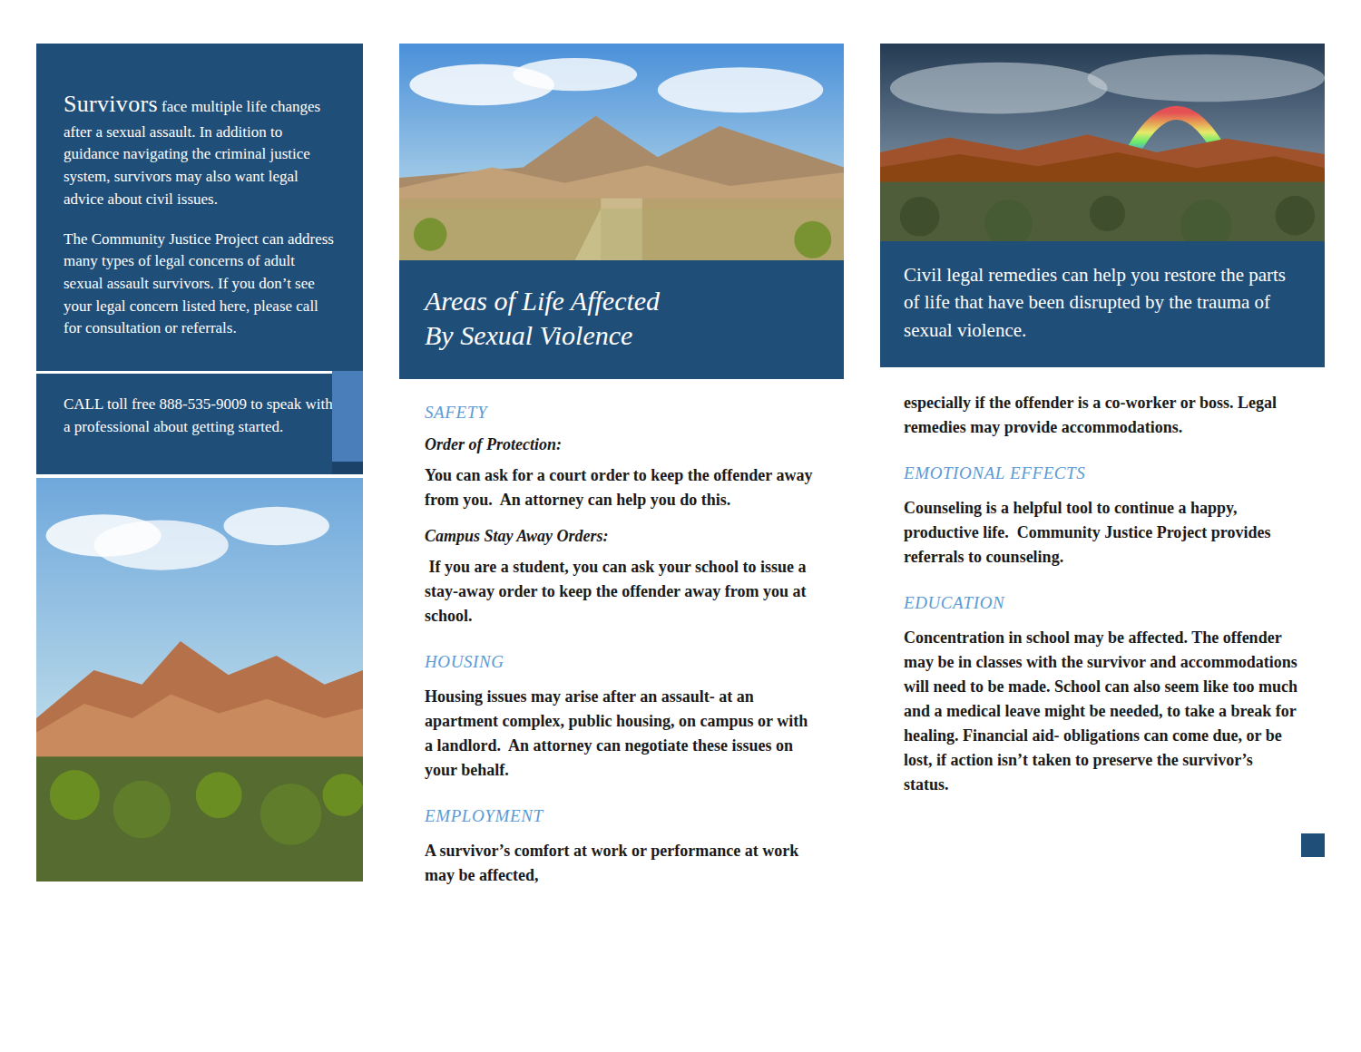Survivors face multiple life changes after a sexual assault. In addition to guidance navigating the criminal justice system, survivors may also want legal advice about civil issues.
The Community Justice Project can address many types of legal concerns of adult sexual assault survivors. If you don’t see your legal concern listed here, please call for consultation or referrals.
CALL toll free 888-535-9009 to speak with a professional about getting started.
Areas of Life Affected
By Sexual Violence
Safety
Order of Protection:
You can ask for a court order to keep the offender away from you. An attorney can help you do this.
Campus Stay Away Orders:
If you are a student, you can ask your school to issue a stay-away order to keep the offender away from you at school.
Housing
Housing issues may arise after an assault- at an apartment complex, public housing, on campus or with a landlord. An attorney can negotiate these issues on your behalf.
Employment
A survivor’s comfort at work or performance at work may be affected,
Civil legal remedies can help you restore the parts of life that have been disrupted by the trauma of sexual violence.
especially if the offender is a co-worker or boss. Legal remedies may provide accommodations.
Emotional Effects
Counseling is a helpful tool to continue a happy, productive life. Community Justice Project provides referrals to counseling.
Education
Concentration in school may be affected. The offender may be in classes with the survivor and accommodations will need to be made. School can also seem like too much and a medical leave might be needed, to take a break for healing. Financial aid- obligations can come due, or be lost, if action isn’t taken to preserve the survivor’s status.